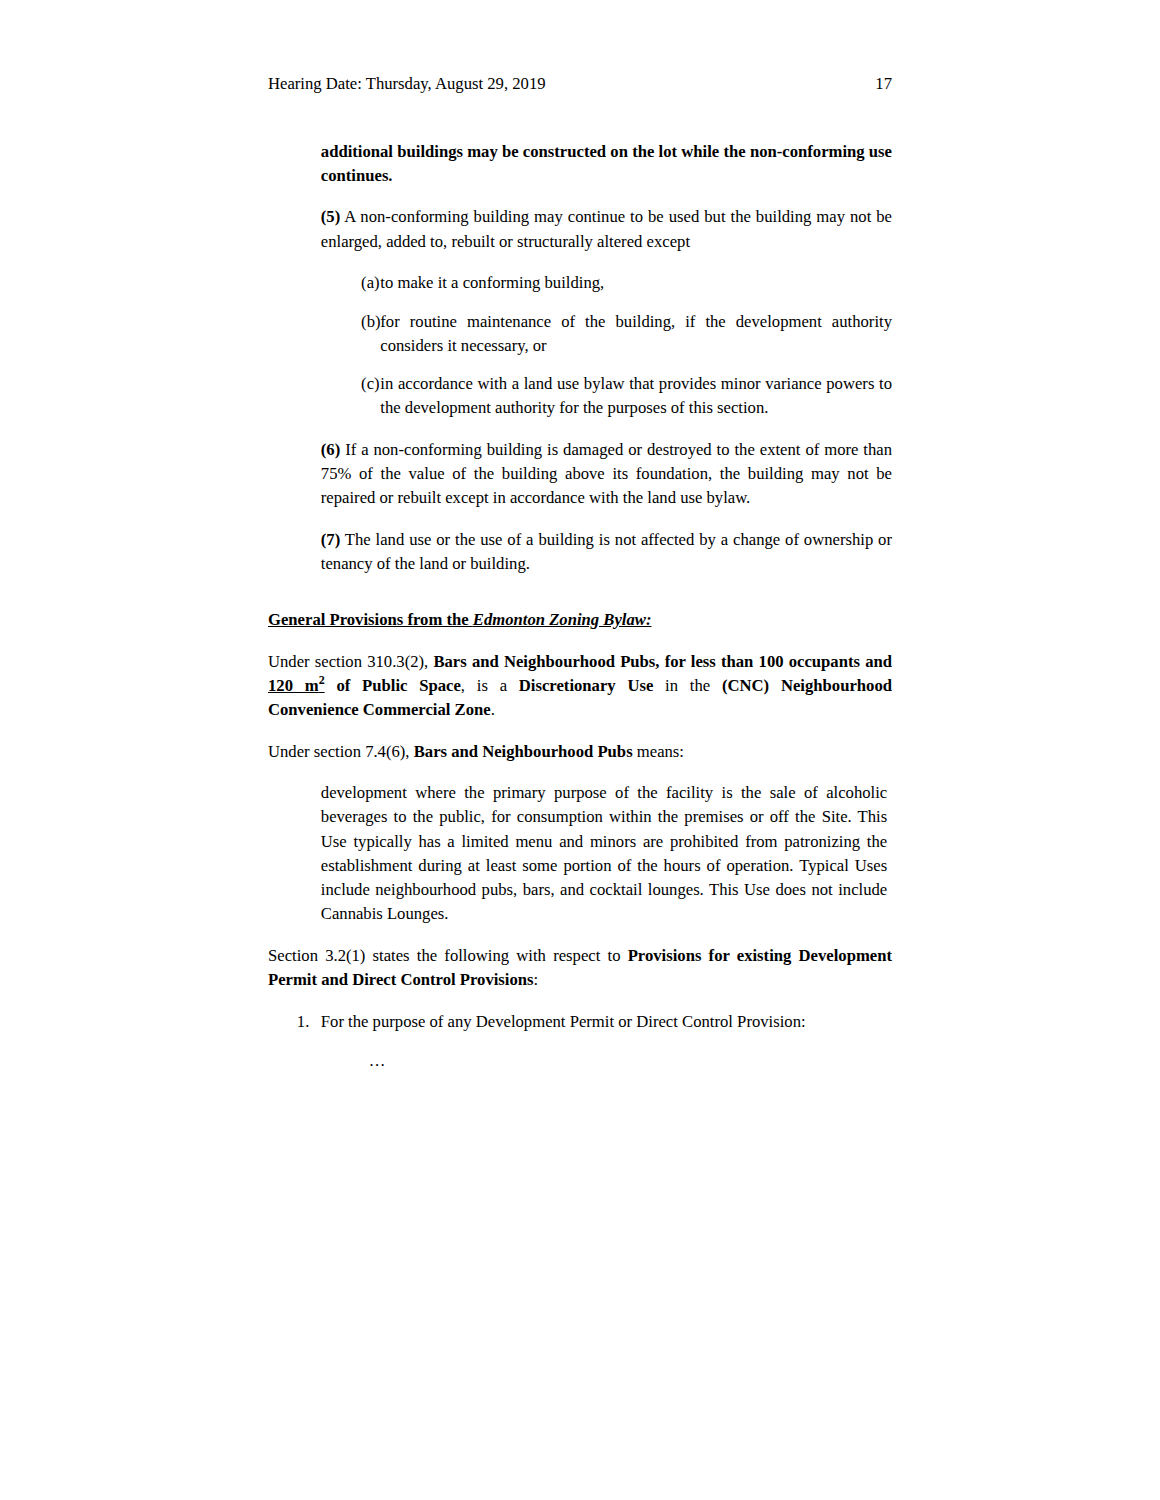Hearing Date: Thursday, August 29, 2019
17
additional buildings may be constructed on the lot while the non-conforming use continues.
(5) A non-conforming building may continue to be used but the building may not be enlarged, added to, rebuilt or structurally altered except
(a)
to make it a conforming building,
(b)
for routine maintenance of the building, if the development authority considers it necessary, or
(c)
in accordance with a land use bylaw that provides minor variance powers to the development authority for the purposes of this section.
(6) If a non-conforming building is damaged or destroyed to the extent of more than 75% of the value of the building above its foundation, the building may not be repaired or rebuilt except in accordance with the land use bylaw.
(7) The land use or the use of a building is not affected by a change of ownership or tenancy of the land or building.
General Provisions from the Edmonton Zoning Bylaw:
Under section 310.3(2), Bars and Neighbourhood Pubs, for less than 100 occupants and 120 m2 of Public Space, is a Discretionary Use in the (CNC) Neighbourhood Convenience Commercial Zone.
Under section 7.4(6), Bars and Neighbourhood Pubs means:
development where the primary purpose of the facility is the sale of alcoholic beverages to the public, for consumption within the premises or off the Site. This Use typically has a limited menu and minors are prohibited from patronizing the establishment during at least some portion of the hours of operation. Typical Uses include neighbourhood pubs, bars, and cocktail lounges. This Use does not include Cannabis Lounges.
Section 3.2(1) states the following with respect to Provisions for existing Development Permit and Direct Control Provisions:
1.
For the purpose of any Development Permit or Direct Control Provision:
…